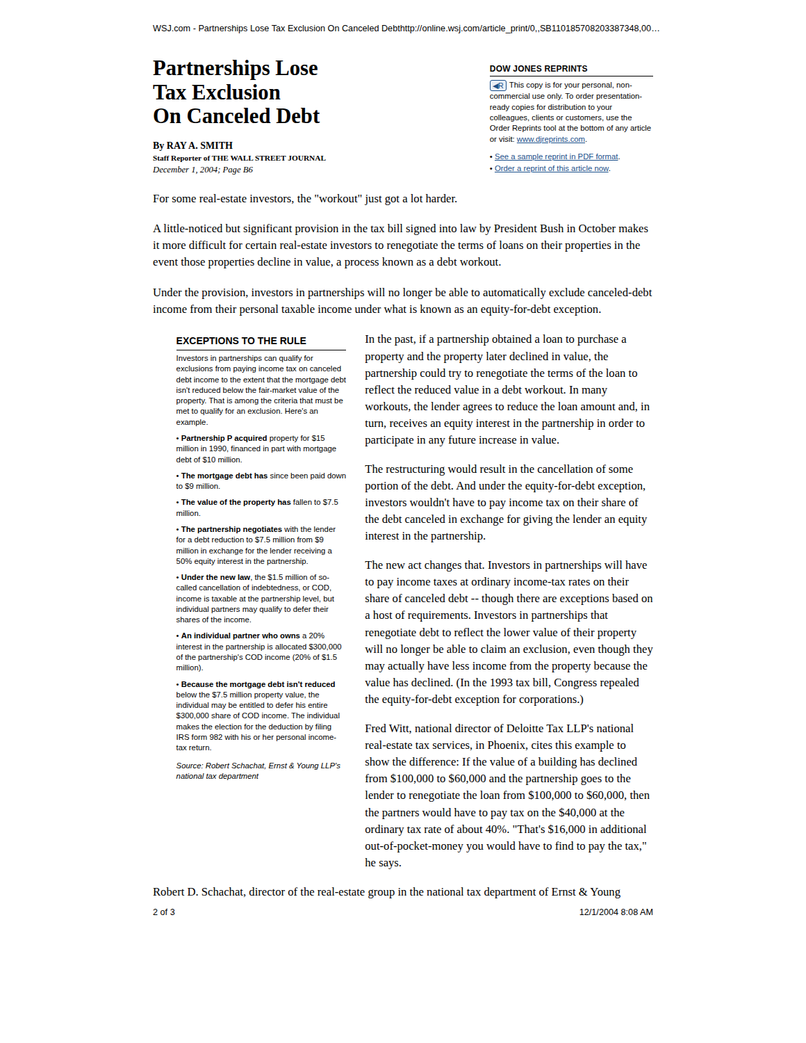WSJ.com - Partnerships Lose Tax Exclusion On Canceled Debt
http://online.wsj.com/article_print/0,,SB110185708203387348,00…
DOW JONES REPRINTS
◀RThis copy is for your personal, non-commercial use only. To order presentation-ready copies for distribution to your colleagues, clients or customers, use the Order Reprints tool at the bottom of any article or visit: www.djreprints.com.
• See a sample reprint in PDF format.
• Order a reprint of this article now.
Partnerships Lose
Tax Exclusion
On Canceled Debt
By RAY A. SMITH
Staff Reporter of THE WALL STREET JOURNAL
December 1, 2004; Page B6
For some real-estate investors, the "workout" just got a lot harder.
A little-noticed but significant provision in the tax bill signed into law by President Bush in October makes it more difficult for certain real-estate investors to renegotiate the terms of loans on their properties in the event those properties decline in value, a process known as a debt workout.
Under the provision, investors in partnerships will no longer be able to automatically exclude canceled-debt income from their personal taxable income under what is known as an equity-for-debt exception.
EXCEPTIONS TO THE RULE
Investors in partnerships can qualify for exclusions from paying income tax on canceled debt income to the extent that the mortgage debt isn't reduced below the fair-market value of the property. That is among the criteria that must be met to qualify for an exclusion. Here's an example.
• Partnership P acquired property for $15 million in 1990, financed in part with mortgage debt of $10 million.
• The mortgage debt has since been paid down to $9 million.
• The value of the property has fallen to $7.5 million.
• The partnership negotiates with the lender for a debt reduction to $7.5 million from $9 million in exchange for the lender receiving a 50% equity interest in the partnership.
• Under the new law, the $1.5 million of so-called cancellation of indebtedness, or COD, income is taxable at the partnership level, but individual partners may qualify to defer their shares of the income.
• An individual partner who owns a 20% interest in the partnership is allocated $300,000 of the partnership's COD income (20% of $1.5 million).
• Because the mortgage debt isn't reduced below the $7.5 million property value, the individual may be entitled to defer his entire $300,000 share of COD income. The individual makes the election for the deduction by filing IRS form 982 with his or her personal income-tax return.
Source: Robert Schachat, Ernst & Young LLP's national tax department
In the past, if a partnership obtained a loan to purchase a property and the property later declined in value, the partnership could try to renegotiate the terms of the loan to reflect the reduced value in a debt workout. In many workouts, the lender agrees to reduce the loan amount and, in turn, receives an equity interest in the partnership in order to participate in any future increase in value.
The restructuring would result in the cancellation of some portion of the debt. And under the equity-for-debt exception, investors wouldn't have to pay income tax on their share of the debt canceled in exchange for giving the lender an equity interest in the partnership.
The new act changes that. Investors in partnerships will have to pay income taxes at ordinary income-tax rates on their share of canceled debt -- though there are exceptions based on a host of requirements. Investors in partnerships that renegotiate debt to reflect the lower value of their property will no longer be able to claim an exclusion, even though they may actually have less income from the property because the value has declined. (In the 1993 tax bill, Congress repealed the equity-for-debt exception for corporations.)
Fred Witt, national director of Deloitte Tax LLP's national real-estate tax services, in Phoenix, cites this example to show the difference: If the value of a building has declined from $100,000 to $60,000 and the partnership goes to the lender to renegotiate the loan from $100,000 to $60,000, then the partners would have to pay tax on the $40,000 at the ordinary tax rate of about 40%. "That's $16,000 in additional out-of-pocket-money you would have to find to pay the tax," he says.
Robert D. Schachat, director of the real-estate group in the national tax department of Ernst & Young
2 of 3
12/1/2004 8:08 AM